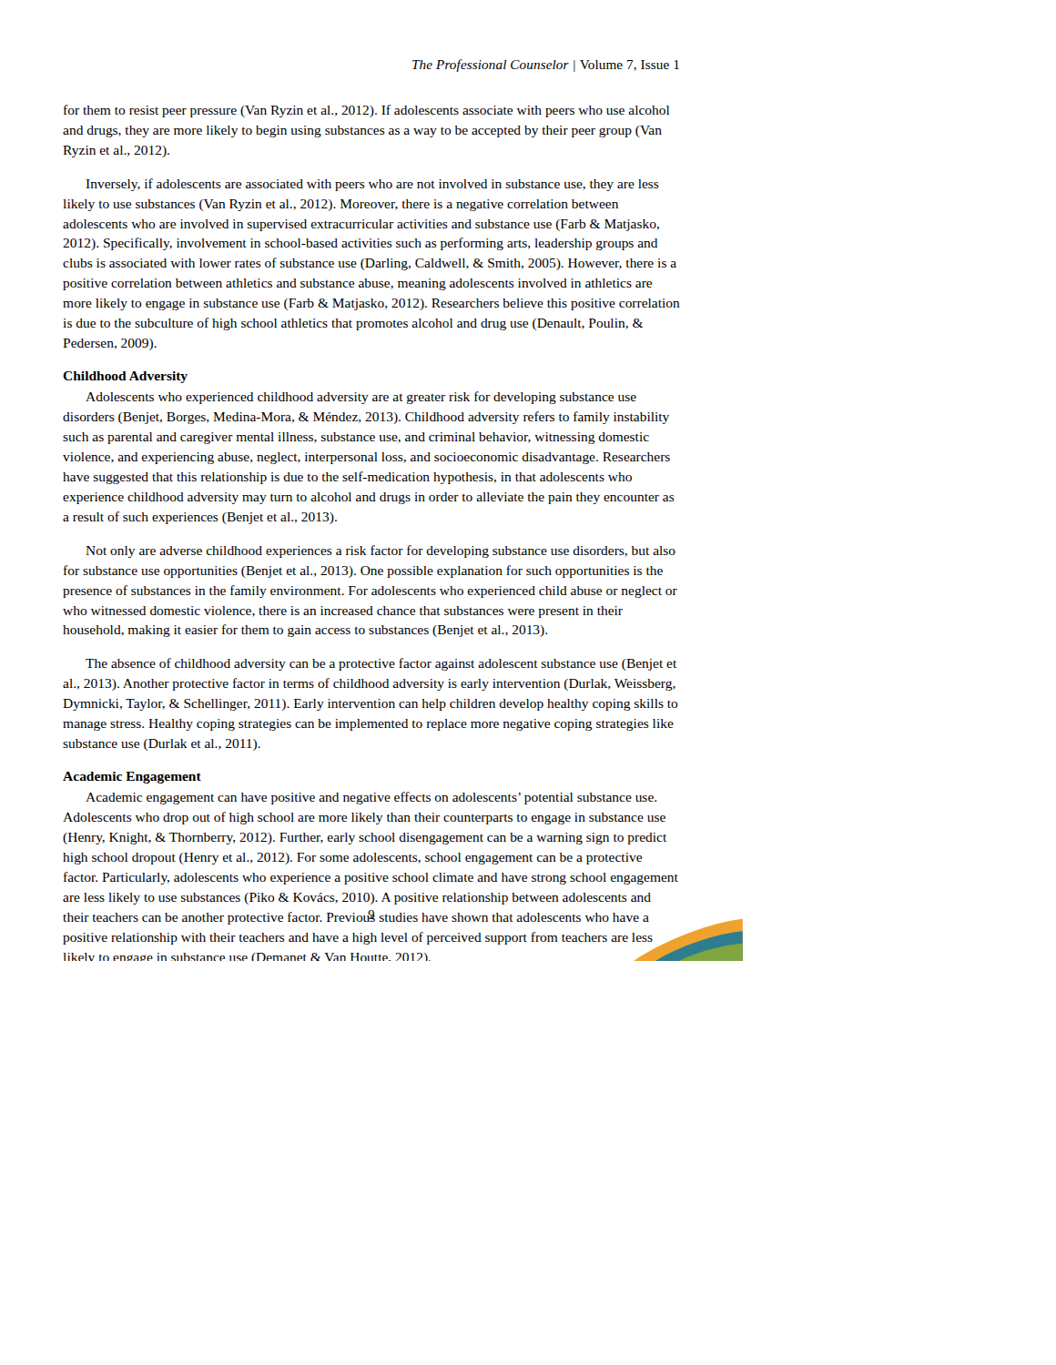The Professional Counselor | Volume 7, Issue 1
for them to resist peer pressure (Van Ryzin et al., 2012). If adolescents associate with peers who use alcohol and drugs, they are more likely to begin using substances as a way to be accepted by their peer group (Van Ryzin et al., 2012).
Inversely, if adolescents are associated with peers who are not involved in substance use, they are less likely to use substances (Van Ryzin et al., 2012). Moreover, there is a negative correlation between adolescents who are involved in supervised extracurricular activities and substance use (Farb & Matjasko, 2012). Specifically, involvement in school-based activities such as performing arts, leadership groups and clubs is associated with lower rates of substance use (Darling, Caldwell, & Smith, 2005). However, there is a positive correlation between athletics and substance abuse, meaning adolescents involved in athletics are more likely to engage in substance use (Farb & Matjasko, 2012). Researchers believe this positive correlation is due to the subculture of high school athletics that promotes alcohol and drug use (Denault, Poulin, & Pedersen, 2009).
Childhood Adversity
Adolescents who experienced childhood adversity are at greater risk for developing substance use disorders (Benjet, Borges, Medina-Mora, & Méndez, 2013). Childhood adversity refers to family instability such as parental and caregiver mental illness, substance use, and criminal behavior, witnessing domestic violence, and experiencing abuse, neglect, interpersonal loss, and socioeconomic disadvantage. Researchers have suggested that this relationship is due to the self-medication hypothesis, in that adolescents who experience childhood adversity may turn to alcohol and drugs in order to alleviate the pain they encounter as a result of such experiences (Benjet et al., 2013).
Not only are adverse childhood experiences a risk factor for developing substance use disorders, but also for substance use opportunities (Benjet et al., 2013). One possible explanation for such opportunities is the presence of substances in the family environment. For adolescents who experienced child abuse or neglect or who witnessed domestic violence, there is an increased chance that substances were present in their household, making it easier for them to gain access to substances (Benjet et al., 2013).
The absence of childhood adversity can be a protective factor against adolescent substance use (Benjet et al., 2013). Another protective factor in terms of childhood adversity is early intervention (Durlak, Weissberg, Dymnicki, Taylor, & Schellinger, 2011). Early intervention can help children develop healthy coping skills to manage stress. Healthy coping strategies can be implemented to replace more negative coping strategies like substance use (Durlak et al., 2011).
Academic Engagement
Academic engagement can have positive and negative effects on adolescents’ potential substance use. Adolescents who drop out of high school are more likely than their counterparts to engage in substance use (Henry, Knight, & Thornberry, 2012). Further, early school disengagement can be a warning sign to predict high school dropout (Henry et al., 2012). For some adolescents, school engagement can be a protective factor. Particularly, adolescents who experience a positive school climate and have strong school engagement are less likely to use substances (Piko & Kovács, 2010). A positive relationship between adolescents and their teachers can be another protective factor. Previous studies have shown that adolescents who have a positive relationship with their teachers and have a high level of perceived support from teachers are less likely to engage in substance use (Demanet & Van Houtte, 2012).
9